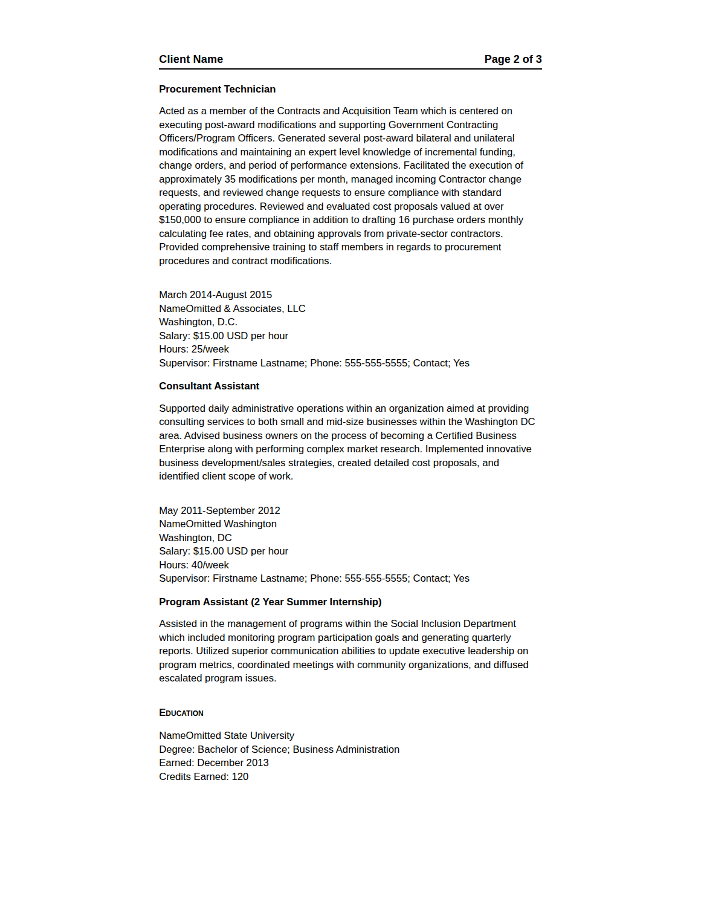Client Name Page 2 of 3
Procurement Technician
Acted as a member of the Contracts and Acquisition Team which is centered on executing post-award modifications and supporting Government Contracting Officers/Program Officers. Generated several post-award bilateral and unilateral modifications and maintaining an expert level knowledge of incremental funding, change orders, and period of performance extensions. Facilitated the execution of approximately 35 modifications per month, managed incoming Contractor change requests, and reviewed change requests to ensure compliance with standard operating procedures. Reviewed and evaluated cost proposals valued at over $150,000 to ensure compliance in addition to drafting 16 purchase orders monthly calculating fee rates, and obtaining approvals from private-sector contractors. Provided comprehensive training to staff members in regards to procurement procedures and contract modifications.
March 2014-August 2015 NameOmitted & Associates, LLC Washington, D.C. Salary: $15.00 USD per hour Hours: 25/week Supervisor: Firstname Lastname; Phone: 555-555-5555; Contact; Yes
Consultant Assistant
Supported daily administrative operations within an organization aimed at providing consulting services to both small and mid-size businesses within the Washington DC area. Advised business owners on the process of becoming a Certified Business Enterprise along with performing complex market research. Implemented innovative business development/sales strategies, created detailed cost proposals, and identified client scope of work.
May 2011-September 2012 NameOmitted Washington Washington, DC Salary: $15.00 USD per hour Hours: 40/week Supervisor: Firstname Lastname; Phone: 555-555-5555; Contact; Yes
Program Assistant (2 Year Summer Internship)
Assisted in the management of programs within the Social Inclusion Department which included monitoring program participation goals and generating quarterly reports. Utilized superior communication abilities to update executive leadership on program metrics, coordinated meetings with community organizations, and diffused escalated program issues.
Education
NameOmitted State University Degree: Bachelor of Science; Business Administration Earned: December 2013 Credits Earned: 120